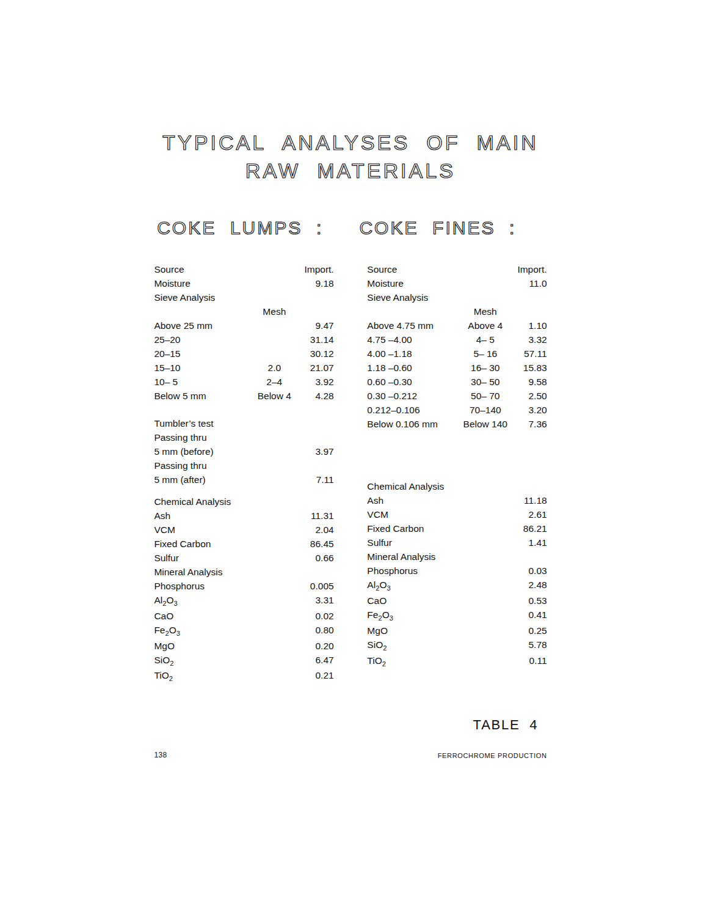TYPICAL ANALYSES OF MAIN
RAW MATERIALS
COKE LUMPS :
COKE FINES :
| Source | | Import. |
| Moisture | | 9.18 |
| Sieve Analysis | | |
| | Mesh | |
| Above 25 mm | | 9.47 |
| 25–20 | | 31.14 |
| 20–15 | | 30.12 |
| 15–10 | 2.0 | 21.07 |
| 10– 5 | 2–4 | 3.92 |
| Below 5 mm | Below 4 | 4.28 |
| Tumbler’s test | | |
| Passing thru | | |
| 5 mm (before) | | 3.97 |
| Passing thru | | |
| 5 mm (after) | | 7.11 |
| Chemical Analysis | | |
| Ash | | 11.31 |
| VCM | | 2.04 |
| Fixed Carbon | | 86.45 |
| Sulfur | | 0.66 |
| Mineral Analysis | | |
| Phosphorus | | 0.005 |
| Al 2 O 3 | | 3.31 |
| CaO | | 0.02 |
| Fe 2 O 3 | | 0.80 |
| MgO | | 0.20 |
| SiO 2 | | 6.47 |
| TiO 2 | | 0.21 |
| Source | | Import. |
| Moisture | | 11.0 |
| Sieve Analysis | | |
| | Mesh | |
| Above 4.75 mm | Above 4 | 1.10 |
| 4.75 –4.00 | 4– 5 | 3.32 |
| 4.00 –1.18 | 5– 16 | 57.11 |
| 1.18 –0.60 | 16– 30 | 15.83 |
| 0.60 –0.30 | 30– 50 | 9.58 |
| 0.30 –0.212 | 50– 70 | 2.50 |
| 0.212–0.106 | 70–140 | 3.20 |
| Below 0.106 mm | Below 140 | 7.36 |
| Chemical Analysis | | |
| Ash | | 11.18 |
| VCM | | 2.61 |
| Fixed Carbon | | 86.21 |
| Sulfur | | 1.41 |
| Mineral Analysis | | |
| Phosphorus | | 0.03 |
| Al 2 O 3 | | 2.48 |
| CaO | | 0.53 |
| Fe 2 O 3 | | 0.41 |
| MgO | | 0.25 |
| SiO 2 | | 5.78 |
| TiO 2 | | 0.11 |
TABLE 4
138
FERROCHROME PRODUCTION